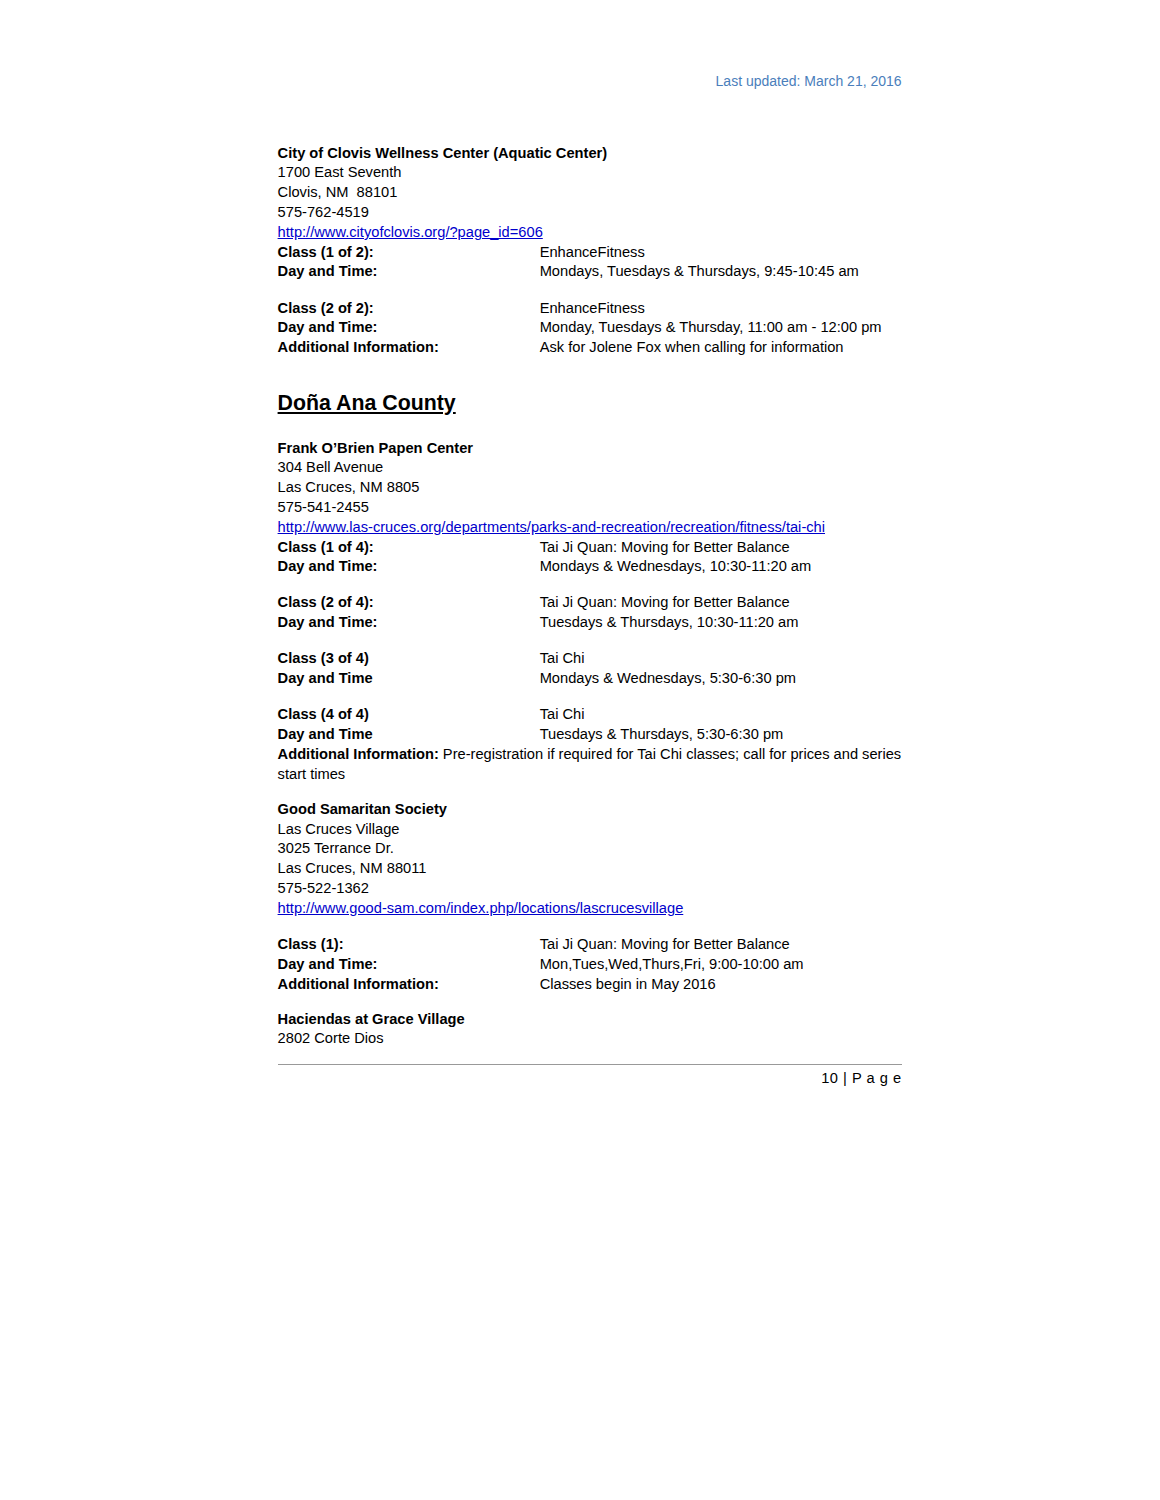Last updated: March 21, 2016
City of Clovis Wellness Center (Aquatic Center)
1700 East Seventh Clovis, NM 88101 575-762-4519 http://www.cityofclovis.org/?page_id=606
| Class (1 of 2): | EnhanceFitness |
| Day and Time: | Mondays, Tuesdays & Thursdays, 9:45-10:45 am |
| Class (2 of 2): | EnhanceFitness |
| Day and Time: | Monday, Tuesdays & Thursday, 11:00 am - 12:00 pm |
| Additional Information: | Ask for Jolene Fox when calling for information |
Doña Ana County
Frank O’Brien Papen Center
304 Bell Avenue Las Cruces, NM 8805 575-541-2455 http://www.las-cruces.org/departments/parks-and-recreation/recreation/fitness/tai-chi
| Class (1 of 4): | Tai Ji Quan: Moving for Better Balance |
| Day and Time: | Mondays & Wednesdays, 10:30-11:20 am |
| Class (2 of 4): | Tai Ji Quan: Moving for Better Balance |
| Day and Time: | Tuesdays & Thursdays, 10:30-11:20 am |
| Class (3 of 4) | Tai Chi |
| Day and Time | Mondays & Wednesdays, 5:30-6:30 pm |
| Class (4 of 4) | Tai Chi |
| Day and Time | Tuesdays & Thursdays, 5:30-6:30 pm |
Additional Information: Pre-registration if required for Tai Chi classes; call for prices and series start times
Good Samaritan Society
Las Cruces Village 3025 Terrance Dr. Las Cruces, NM 88011 575-522-1362 http://www.good-sam.com/index.php/locations/lascrucesvillage
| Class (1): | Tai Ji Quan: Moving for Better Balance |
| Day and Time: | Mon,Tues,Wed,Thurs,Fri, 9:00-10:00 am |
| Additional Information: | Classes begin in May 2016 |
Haciendas at Grace Village
2802 Corte Dios
10 | P a g e